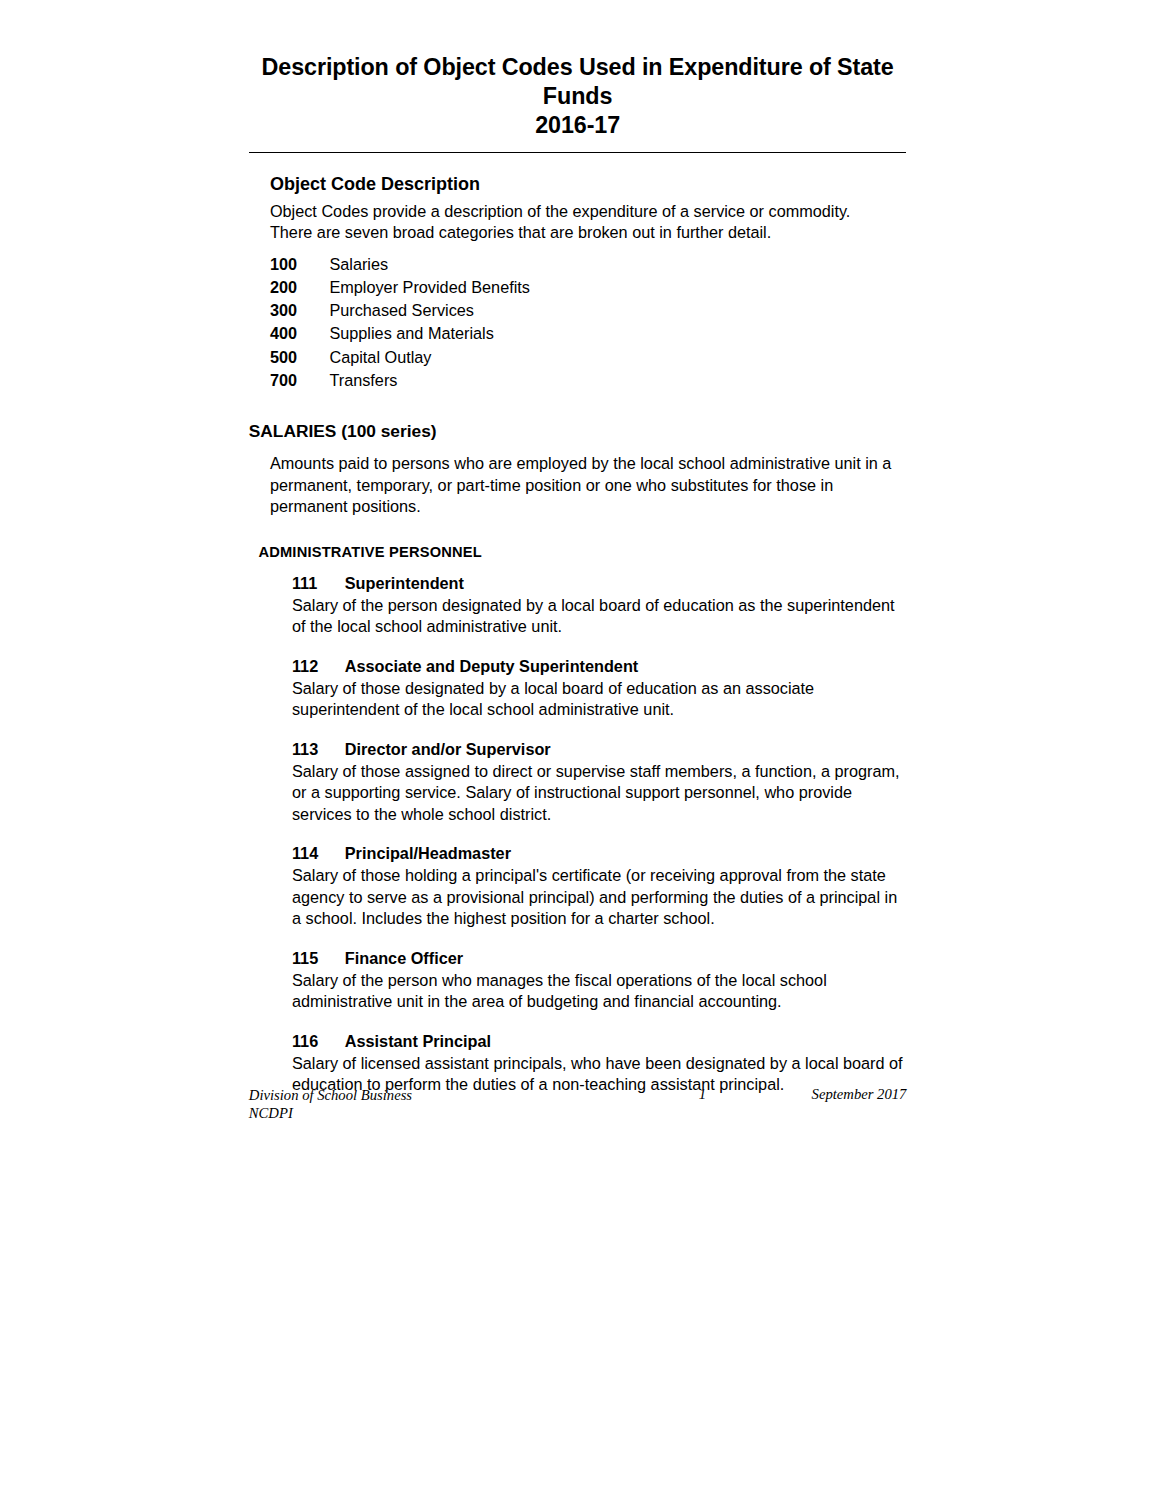Description of Object Codes Used in Expenditure of State Funds
2016-17
Object Code Description
Object Codes provide a description of the expenditure of a service or commodity.
There are seven broad categories that are broken out in further detail.
100 Salaries
200 Employer Provided Benefits
300 Purchased Services
400 Supplies and Materials
500 Capital Outlay
700 Transfers
SALARIES (100 series)
Amounts paid to persons who are employed by the local school administrative unit in a permanent, temporary, or part-time position or one who substitutes for those in permanent positions.
ADMINISTRATIVE PERSONNEL
111 Superintendent
Salary of the person designated by a local board of education as the superintendent of the local school administrative unit.
112 Associate and Deputy Superintendent
Salary of those designated by a local board of education as an associate superintendent of the local school administrative unit.
113 Director and/or Supervisor
Salary of those assigned to direct or supervise staff members, a function, a program, or a supporting service. Salary of instructional support personnel, who provide services to the whole school district.
114 Principal/Headmaster
Salary of those holding a principal's certificate (or receiving approval from the state agency to serve as a provisional principal) and performing the duties of a principal in a school. Includes the highest position for a charter school.
115 Finance Officer
Salary of the person who manages the fiscal operations of the local school administrative unit in the area of budgeting and financial accounting.
116 Assistant Principal
Salary of licensed assistant principals, who have been designated by a local board of education to perform the duties of a non-teaching assistant principal.
Division of School Business
NCDPI
1
September 2017